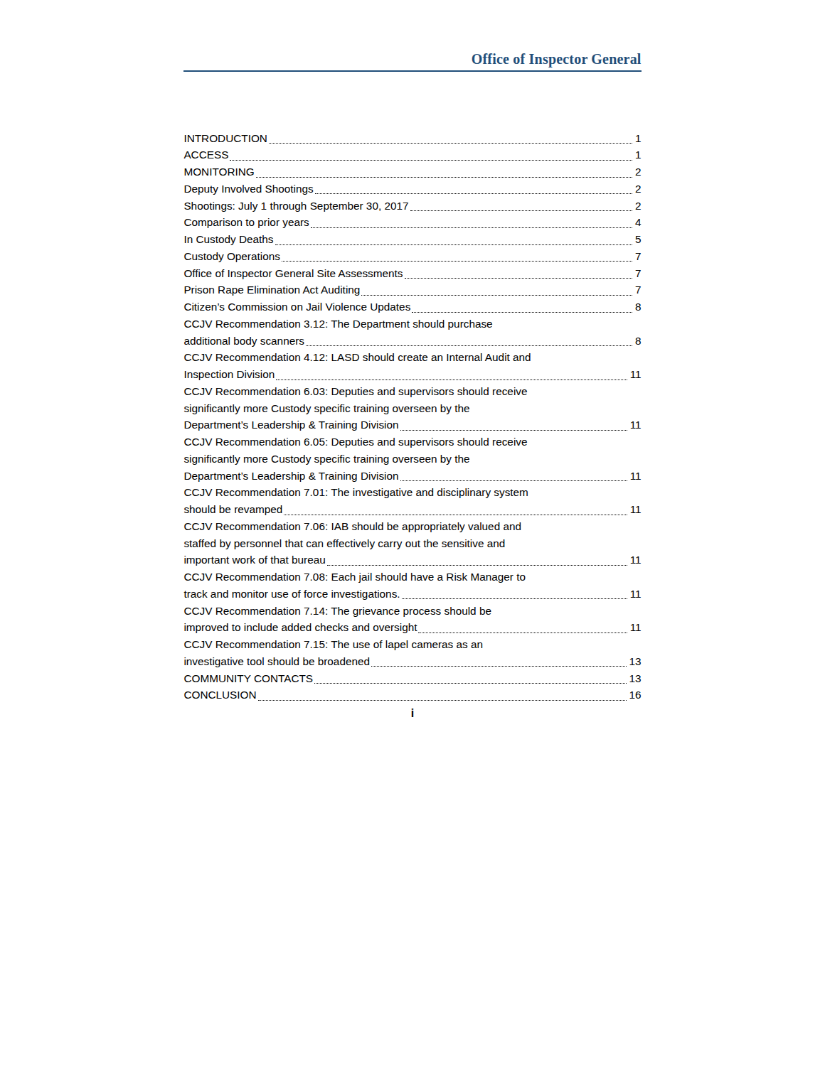Office of Inspector General
INTRODUCTION 1
ACCESS 1
MONITORING 2
Deputy Involved Shootings 2
Shootings: July 1 through September 30, 2017 2
Comparison to prior years 4
In Custody Deaths 5
Custody Operations 7
Office of Inspector General Site Assessments 7
Prison Rape Elimination Act Auditing 7
Citizen’s Commission on Jail Violence Updates 8
CCJV Recommendation 3.12: The Department should purchase additional body scanners 8
CCJV Recommendation 4.12: LASD should create an Internal Audit and Inspection Division 11
CCJV Recommendation 6.03: Deputies and supervisors should receive significantly more Custody specific training overseen by the Department’s Leadership & Training Division 11
CCJV Recommendation 6.05: Deputies and supervisors should receive significantly more Custody specific training overseen by the Department’s Leadership & Training Division 11
CCJV Recommendation 7.01: The investigative and disciplinary system should be revamped 11
CCJV Recommendation 7.06: IAB should be appropriately valued and staffed by personnel that can effectively carry out the sensitive and important work of that bureau 11
CCJV Recommendation 7.08: Each jail should have a Risk Manager to track and monitor use of force investigations. 11
CCJV Recommendation 7.14: The grievance process should be improved to include added checks and oversight 11
CCJV Recommendation 7.15: The use of lapel cameras as an investigative tool should be broadened 13
COMMUNITY CONTACTS 13
CONCLUSION 16
i